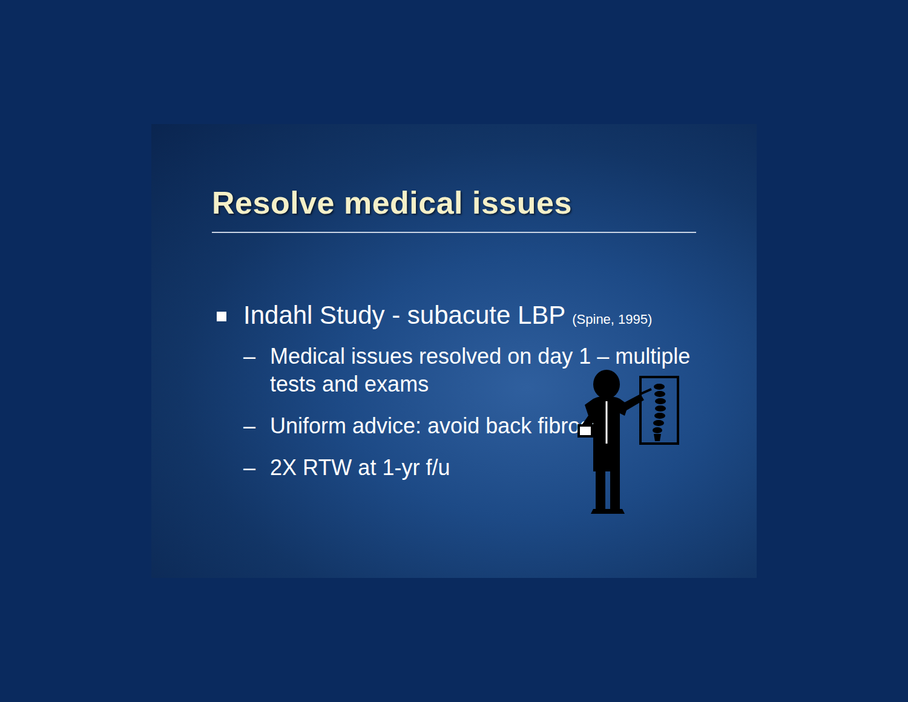Resolve medical issues
Indahl Study - subacute LBP (Spine, 1995)
Medical issues resolved on day 1 – multiple tests and exams
Uniform advice: avoid back fibrosis
2X RTW at 1-yr f/u